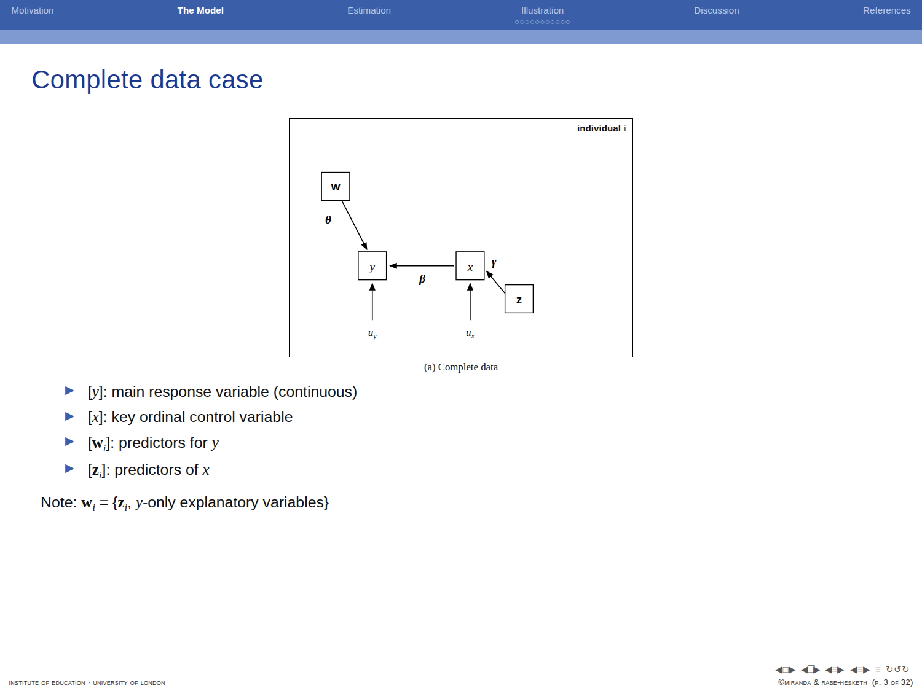Motivation
The Model
Estimation
Illustration ○○○○○○○○○○○
Discussion
References
Complete data case
individual i w y x z θ β γ uy ux
(a) Complete data
[y]: main response variable (continuous)
[x]: key ordinal control variable
[wi]: predictors for y
[zi]: predictors of x
Note: wi = {zi, y-only explanatory variables}
◀□▶ ◀❐▶ ◀≡▶ ◀≡▶ ≡ ↻↺↻
Institute of Education · University of London
©Miranda & Rabe-Hesketh (p. 3 of 32)